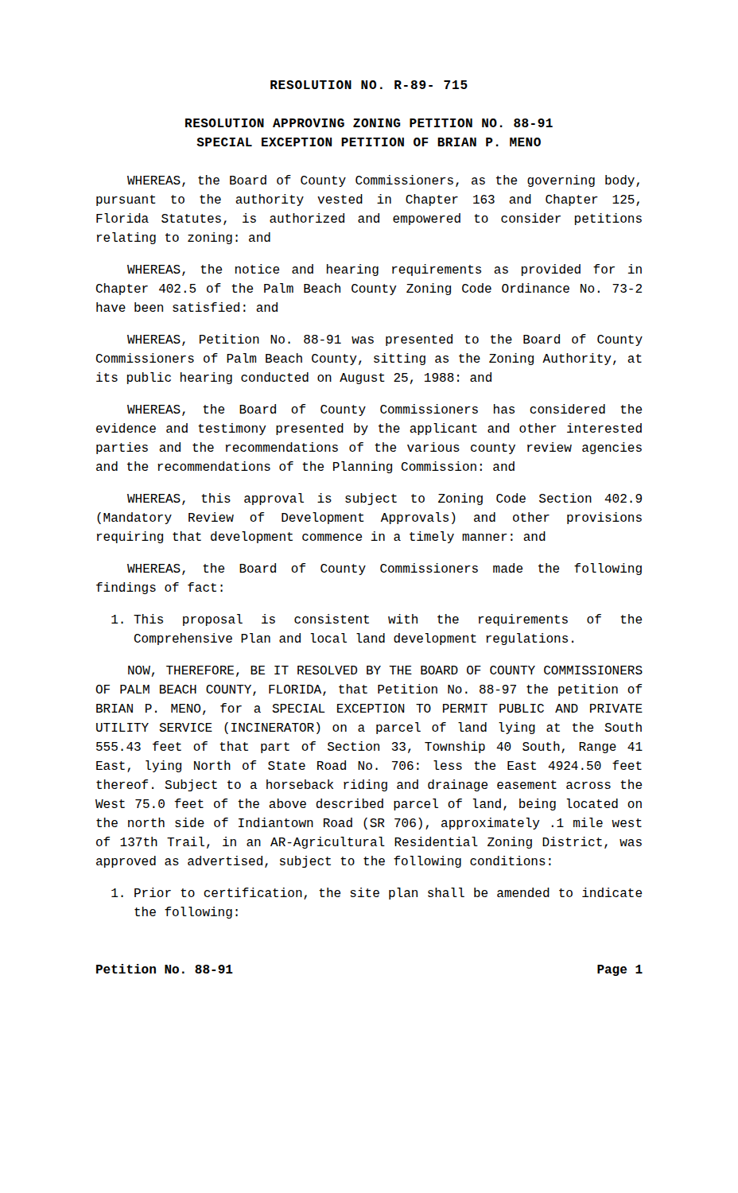RESOLUTION NO. R-89- 715
RESOLUTION APPROVING ZONING PETITION NO. 88-91
SPECIAL EXCEPTION PETITION OF BRIAN P. MENO
WHEREAS, the Board of County Commissioners, as the governing body, pursuant to the authority vested in Chapter 163 and Chapter 125, Florida Statutes, is authorized and empowered to consider petitions relating to zoning: and
WHEREAS, the notice and hearing requirements as provided for in Chapter 402.5 of the Palm Beach County Zoning Code Ordinance No. 73-2 have been satisfied: and
WHEREAS, Petition No. 88-91 was presented to the Board of County Commissioners of Palm Beach County, sitting as the Zoning Authority, at its public hearing conducted on August 25, 1988: and
WHEREAS, the Board of County Commissioners has considered the evidence and testimony presented by the applicant and other interested parties and the recommendations of the various county review agencies and the recommendations of the Planning Commission: and
WHEREAS, this approval is subject to Zoning Code Section 402.9 (Mandatory Review of Development Approvals) and other provisions requiring that development commence in a timely manner: and
WHEREAS, the Board of County Commissioners made the following findings of fact:
This proposal is consistent with the requirements of the Comprehensive Plan and local land development regulations.
NOW, THEREFORE, BE IT RESOLVED BY THE BOARD OF COUNTY COMMISSIONERS OF PALM BEACH COUNTY, FLORIDA, that Petition No. 88-97 the petition of BRIAN P. MENO, for a SPECIAL EXCEPTION TO PERMIT PUBLIC AND PRIVATE UTILITY SERVICE (INCINERATOR) on a parcel of land lying at the South 555.43 feet of that part of Section 33, Township 40 South, Range 41 East, lying North of State Road No. 706: less the East 4924.50 feet thereof. Subject to a horseback riding and drainage easement across the West 75.0 feet of the above described parcel of land, being located on the north side of Indiantown Road (SR 706), approximately .1 mile west of 137th Trail, in an AR-Agricultural Residential Zoning District, was approved as advertised, subject to the following conditions:
Prior to certification, the site plan shall be amended to indicate the following:
Petition No. 88-91 Page 1